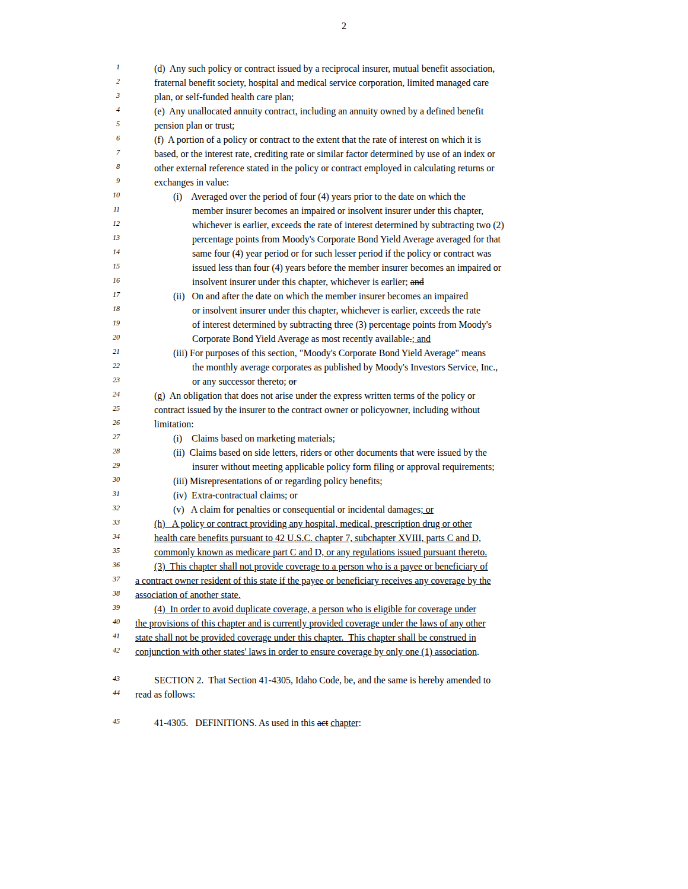2
(d) Any such policy or contract issued by a reciprocal insurer, mutual benefit association,
fraternal benefit society, hospital and medical service corporation, limited managed care
plan, or self-funded health care plan;
(e) Any unallocated annuity contract, including an annuity owned by a defined benefit
pension plan or trust;
(f) A portion of a policy or contract to the extent that the rate of interest on which it is
based, or the interest rate, crediting rate or similar factor determined by use of an index or
other external reference stated in the policy or contract employed in calculating returns or
exchanges in value:
(i) Averaged over the period of four (4) years prior to the date on which the
member insurer becomes an impaired or insolvent insurer under this chapter,
whichever is earlier, exceeds the rate of interest determined by subtracting two (2)
percentage points from Moody's Corporate Bond Yield Average averaged for that
same four (4) year period or for such lesser period if the policy or contract was
issued less than four (4) years before the member insurer becomes an impaired or
insolvent insurer under this chapter, whichever is earlier; and
(ii) On and after the date on which the member insurer becomes an impaired
or insolvent insurer under this chapter, whichever is earlier, exceeds the rate
of interest determined by subtracting three (3) percentage points from Moody's
Corporate Bond Yield Average as most recently available.; and
(iii) For purposes of this section, "Moody's Corporate Bond Yield Average" means
the monthly average corporates as published by Moody's Investors Service, Inc.,
or any successor thereto; or
(g) An obligation that does not arise under the express written terms of the policy or
contract issued by the insurer to the contract owner or policyowner, including without
limitation:
(i) Claims based on marketing materials;
(ii) Claims based on side letters, riders or other documents that were issued by the
insurer without meeting applicable policy form filing or approval requirements;
(iii) Misrepresentations of or regarding policy benefits;
(iv) Extra-contractual claims; or
(v) A claim for penalties or consequential or incidental damages; or
(h) A policy or contract providing any hospital, medical, prescription drug or other
health care benefits pursuant to 42 U.S.C. chapter 7, subchapter XVIII, parts C and D,
commonly known as medicare part C and D, or any regulations issued pursuant thereto.
(3) This chapter shall not provide coverage to a person who is a payee or beneficiary of
a contract owner resident of this state if the payee or beneficiary receives any coverage by the
association of another state.
(4) In order to avoid duplicate coverage, a person who is eligible for coverage under
the provisions of this chapter and is currently provided coverage under the laws of any other
state shall not be provided coverage under this chapter. This chapter shall be construed in
conjunction with other states' laws in order to ensure coverage by only one (1) association.
SECTION 2. That Section 41-4305, Idaho Code, be, and the same is hereby amended to
read as follows:
41-4305. DEFINITIONS. As used in this act chapter: